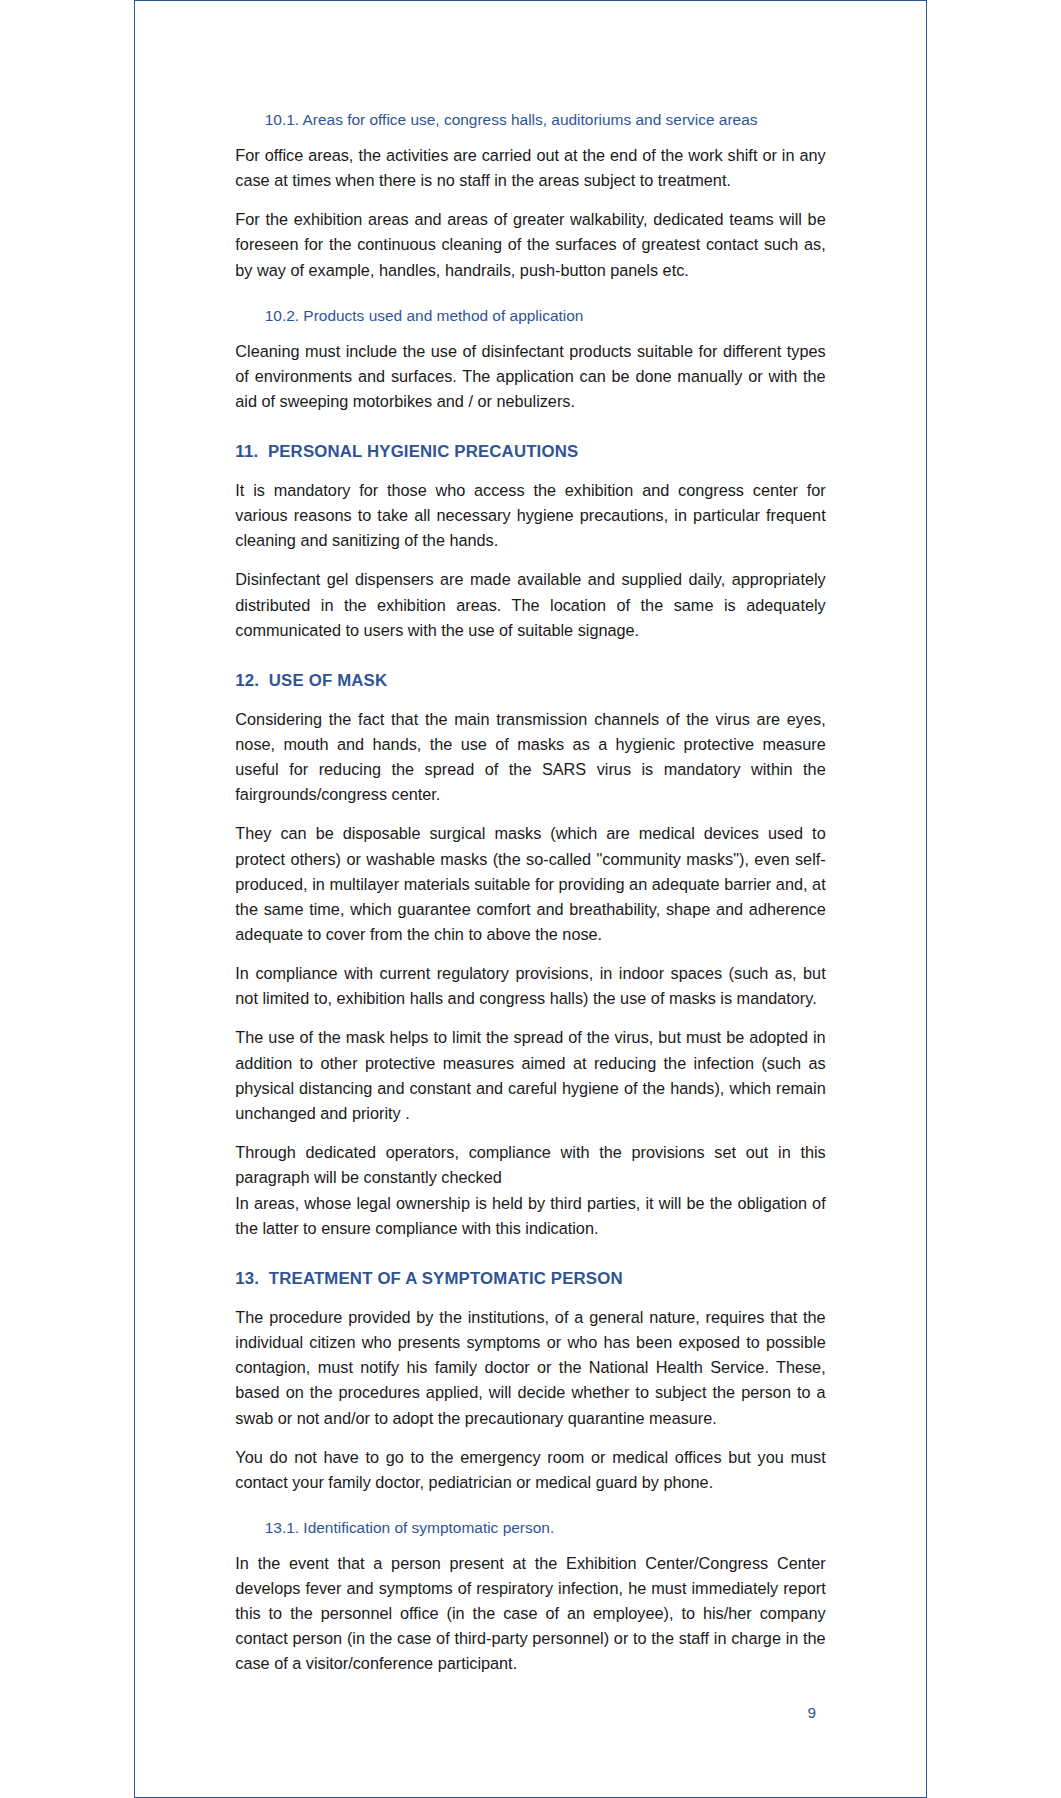10.1. Areas for office use, congress halls, auditoriums and service areas
For office areas, the activities are carried out at the end of the work shift or in any case at times when there is no staff in the areas subject to treatment.
For the exhibition areas and areas of greater walkability, dedicated teams will be foreseen for the continuous cleaning of the surfaces of greatest contact such as, by way of example, handles, handrails, push-button panels etc.
10.2. Products used and method of application
Cleaning must include the use of disinfectant products suitable for different types of environments and surfaces. The application can be done manually or with the aid of sweeping motorbikes and / or nebulizers.
11. PERSONAL HYGIENIC PRECAUTIONS
It is mandatory for those who access the exhibition and congress center for various reasons to take all necessary hygiene precautions, in particular frequent cleaning and sanitizing of the hands.
Disinfectant gel dispensers are made available and supplied daily, appropriately distributed in the exhibition areas. The location of the same is adequately communicated to users with the use of suitable signage.
12. USE OF MASK
Considering the fact that the main transmission channels of the virus are eyes, nose, mouth and hands, the use of masks as a hygienic protective measure useful for reducing the spread of the SARS virus is mandatory within the fairgrounds/congress center.
They can be disposable surgical masks (which are medical devices used to protect others) or washable masks (the so-called "community masks"), even self-produced, in multilayer materials suitable for providing an adequate barrier and, at the same time, which guarantee comfort and breathability, shape and adherence adequate to cover from the chin to above the nose.
In compliance with current regulatory provisions, in indoor spaces (such as, but not limited to, exhibition halls and congress halls) the use of masks is mandatory.
The use of the mask helps to limit the spread of the virus, but must be adopted in addition to other protective measures aimed at reducing the infection (such as physical distancing and constant and careful hygiene of the hands), which remain unchanged and priority .
Through dedicated operators, compliance with the provisions set out in this paragraph will be constantly checked
In areas, whose legal ownership is held by third parties, it will be the obligation of the latter to ensure compliance with this indication.
13. TREATMENT OF A SYMPTOMATIC PERSON
The procedure provided by the institutions, of a general nature, requires that the individual citizen who presents symptoms or who has been exposed to possible contagion, must notify his family doctor or the National Health Service. These, based on the procedures applied, will decide whether to subject the person to a swab or not and/or to adopt the precautionary quarantine measure.
You do not have to go to the emergency room or medical offices but you must contact your family doctor, pediatrician or medical guard by phone.
13.1. Identification of symptomatic person.
In the event that a person present at the Exhibition Center/Congress Center develops fever and symptoms of respiratory infection, he must immediately report this to the personnel office (in the case of an employee), to his/her company contact person (in the case of third-party personnel) or to the staff in charge in the case of a visitor/conference participant.
9